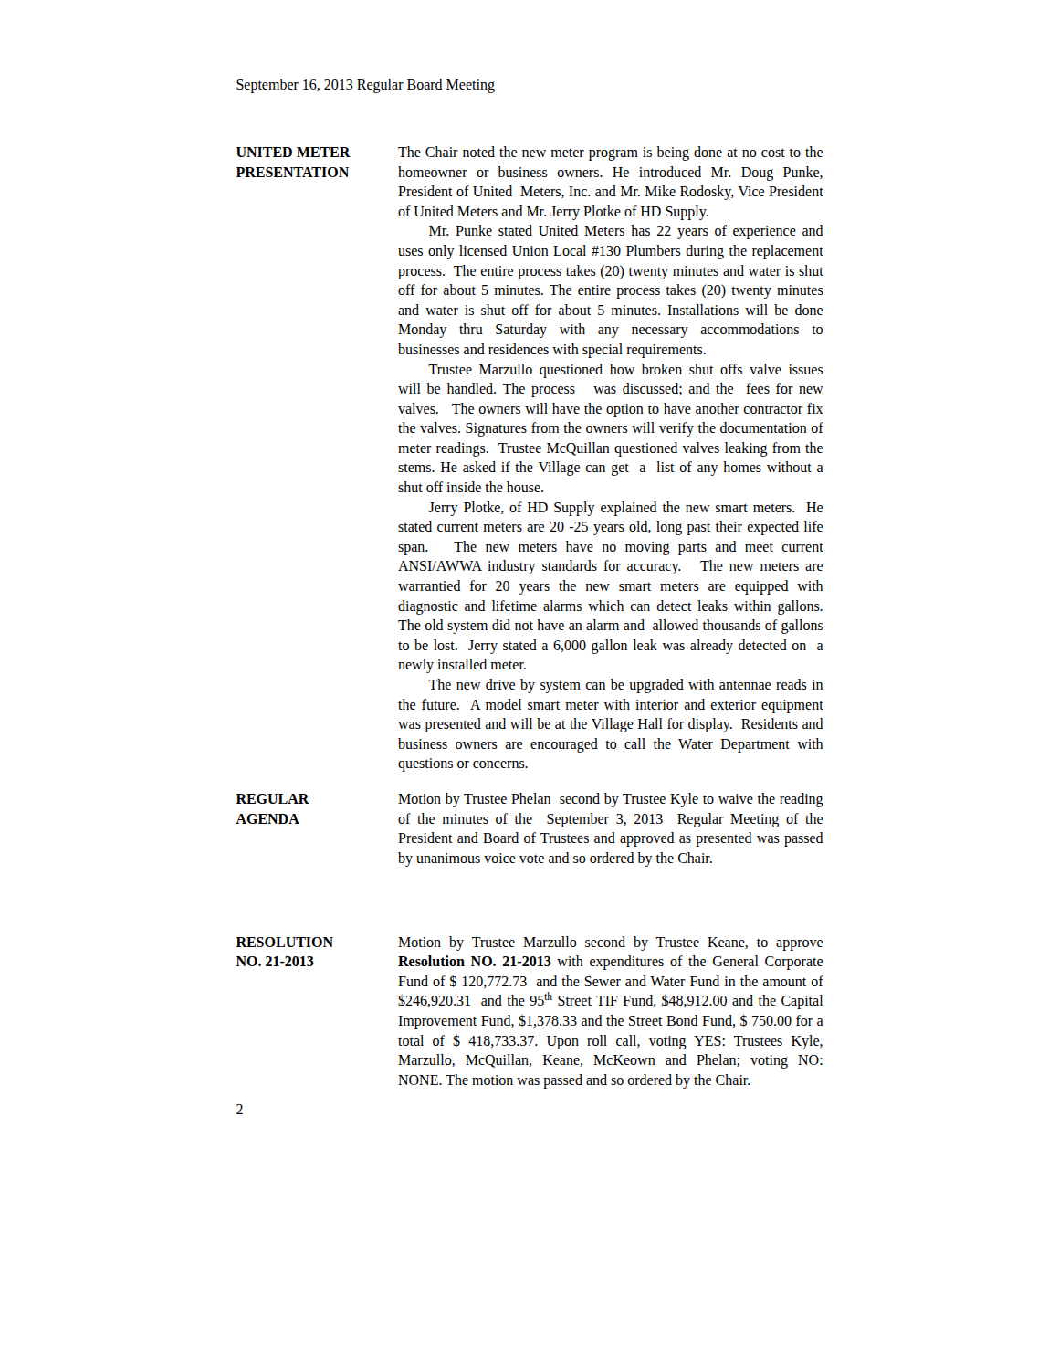September 16, 2013 Regular Board Meeting
United Meter
Presentation
The Chair noted the new meter program is being done at no cost to the homeowner or business owners. He introduced Mr. Doug Punke, President of United Meters, Inc. and Mr. Mike Rodosky, Vice President of United Meters and Mr. Jerry Plotke of HD Supply.
Mr. Punke stated United Meters has 22 years of experience and uses only licensed Union Local #130 Plumbers during the replacement process. The entire process takes (20) twenty minutes and water is shut off for about 5 minutes. The entire process takes (20) twenty minutes and water is shut off for about 5 minutes. Installations will be done Monday thru Saturday with any necessary accommodations to businesses and residences with special requirements.
Trustee Marzullo questioned how broken shut offs valve issues will be handled. The process was discussed; and the fees for new valves. The owners will have the option to have another contractor fix the valves. Signatures from the owners will verify the documentation of meter readings. Trustee McQuillan questioned valves leaking from the stems. He asked if the Village can get a list of any homes without a shut off inside the house.
Jerry Plotke, of HD Supply explained the new smart meters. He stated current meters are 20 -25 years old, long past their expected life span. The new meters have no moving parts and meet current ANSI/AWWA industry standards for accuracy. The new meters are warrantied for 20 years the new smart meters are equipped with diagnostic and lifetime alarms which can detect leaks within gallons. The old system did not have an alarm and allowed thousands of gallons to be lost. Jerry stated a 6,000 gallon leak was already detected on a newly installed meter.
The new drive by system can be upgraded with antennae reads in the future. A model smart meter with interior and exterior equipment was presented and will be at the Village Hall for display. Residents and business owners are encouraged to call the Water Department with questions or concerns.
Regular
Agenda
Motion by Trustee Phelan second by Trustee Kyle to waive the reading of the minutes of the September 3, 2013 Regular Meeting of the President and Board of Trustees and approved as presented was passed by unanimous voice vote and so ordered by the Chair.
Resolution
No. 21-2013
Motion by Trustee Marzullo second by Trustee Keane, to approve Resolution NO. 21-2013 with expenditures of the General Corporate Fund of $ 120,772.73 and the Sewer and Water Fund in the amount of $246,920.31 and the 95th Street TIF Fund, $48,912.00 and the Capital Improvement Fund, $1,378.33 and the Street Bond Fund, $ 750.00 for a total of $ 418,733.37. Upon roll call, voting YES: Trustees Kyle, Marzullo, McQuillan, Keane, McKeown and Phelan; voting NO: NONE. The motion was passed and so ordered by the Chair.
2